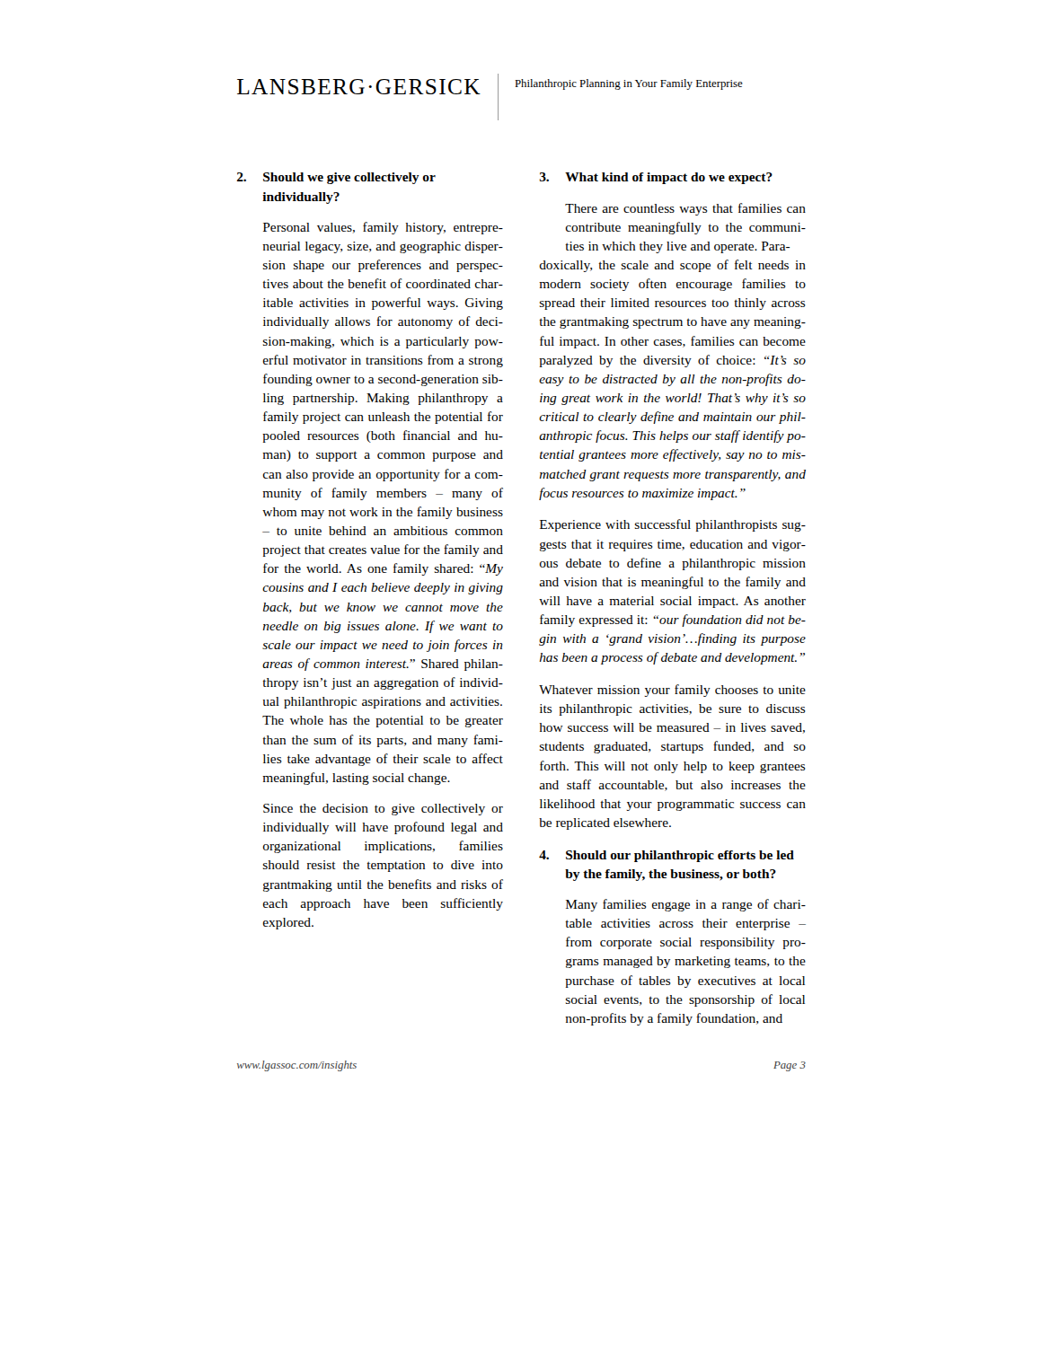LANSBERG·GERSICK
Philanthropic Planning in Your Family Enterprise
2. Should we give collectively or individually?
Personal values, family history, entrepreneurial legacy, size, and geographic dispersion shape our preferences and perspectives about the benefit of coordinated charitable activities in powerful ways. Giving individually allows for autonomy of decision-making, which is a particularly powerful motivator in transitions from a strong founding owner to a second-generation sibling partnership. Making philanthropy a family project can unleash the potential for pooled resources (both financial and human) to support a common purpose and can also provide an opportunity for a community of family members – many of whom may not work in the family business – to unite behind an ambitious common project that creates value for the family and for the world. As one family shared: “My cousins and I each believe deeply in giving back, but we know we cannot move the needle on big issues alone. If we want to scale our impact we need to join forces in areas of common interest.” Shared philanthropy isn’t just an aggregation of individual philanthropic aspirations and activities. The whole has the potential to be greater than the sum of its parts, and many families take advantage of their scale to affect meaningful, lasting social change.
Since the decision to give collectively or individually will have profound legal and organizational implications, families should resist the temptation to dive into grantmaking until the benefits and risks of each approach have been sufficiently explored.
3. What kind of impact do we expect?
There are countless ways that families can contribute meaningfully to the communities in which they live and operate. Para-
doxically, the scale and scope of felt needs in modern society often encourage families to spread their limited resources too thinly across the grantmaking spectrum to have any meaningful impact. In other cases, families can become paralyzed by the diversity of choice: “It’s so easy to be distracted by all the non-profits doing great work in the world! That’s why it’s so critical to clearly define and maintain our philanthropic focus. This helps our staff identify potential grantees more effectively, say no to mismatched grant requests more transparently, and focus resources to maximize impact.”
Experience with successful philanthropists suggests that it requires time, education and vigorous debate to define a philanthropic mission and vision that is meaningful to the family and will have a material social impact. As another family expressed it: “our foundation did not begin with a ‘grand vision’…finding its purpose has been a process of debate and development.”
Whatever mission your family chooses to unite its philanthropic activities, be sure to discuss how success will be measured – in lives saved, students graduated, startups funded, and so forth. This will not only help to keep grantees and staff accountable, but also increases the likelihood that your programmatic success can be replicated elsewhere.
4. Should our philanthropic efforts be led by the family, the business, or both?
Many families engage in a range of charitable activities across their enterprise – from corporate social responsibility programs managed by marketing teams, to the purchase of tables by executives at local social events, to the sponsorship of local non-profits by a family foundation, and
www.lgassoc.com/insights Page 3